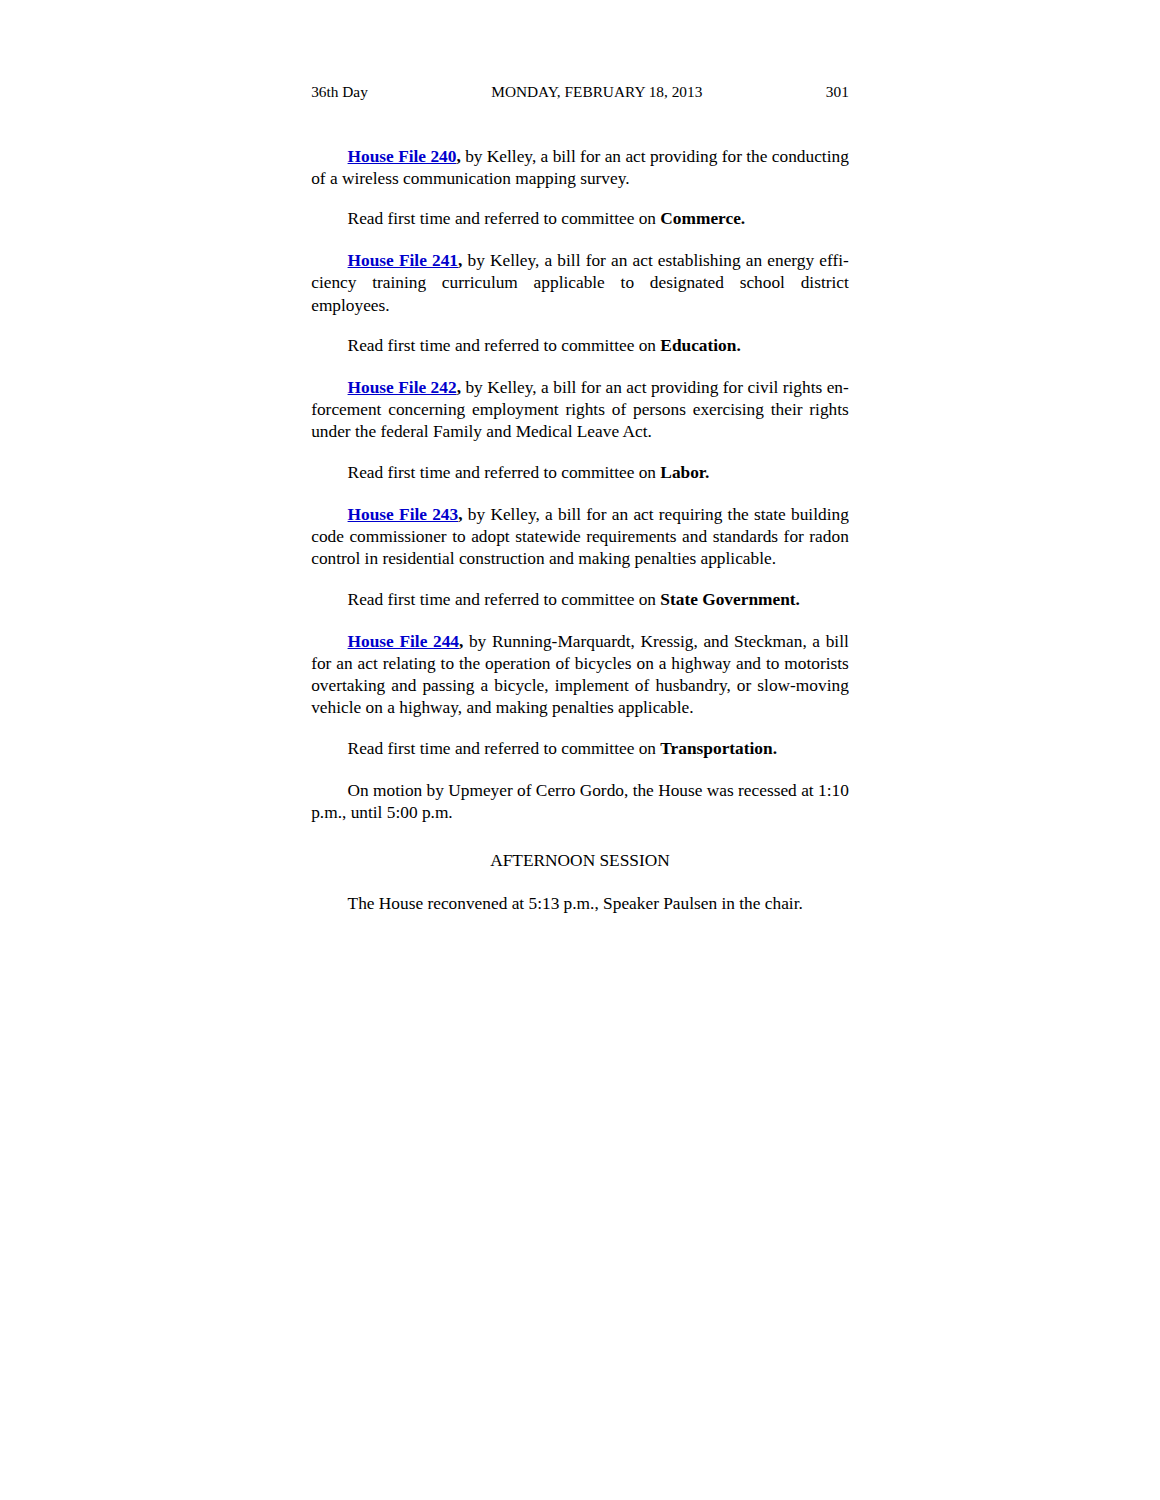36th Day MONDAY, FEBRUARY 18, 2013 301
House File 240, by Kelley, a bill for an act providing for the conducting of a wireless communication mapping survey.
Read first time and referred to committee on Commerce.
House File 241, by Kelley, a bill for an act establishing an energy efficiency training curriculum applicable to designated school district employees.
Read first time and referred to committee on Education.
House File 242, by Kelley, a bill for an act providing for civil rights enforcement concerning employment rights of persons exercising their rights under the federal Family and Medical Leave Act.
Read first time and referred to committee on Labor.
House File 243, by Kelley, a bill for an act requiring the state building code commissioner to adopt statewide requirements and standards for radon control in residential construction and making penalties applicable.
Read first time and referred to committee on State Government.
House File 244, by Running-Marquardt, Kressig, and Steckman, a bill for an act relating to the operation of bicycles on a highway and to motorists overtaking and passing a bicycle, implement of husbandry, or slow-moving vehicle on a highway, and making penalties applicable.
Read first time and referred to committee on Transportation.
On motion by Upmeyer of Cerro Gordo, the House was recessed at 1:10 p.m., until 5:00 p.m.
AFTERNOON SESSION
The House reconvened at 5:13 p.m., Speaker Paulsen in the chair.